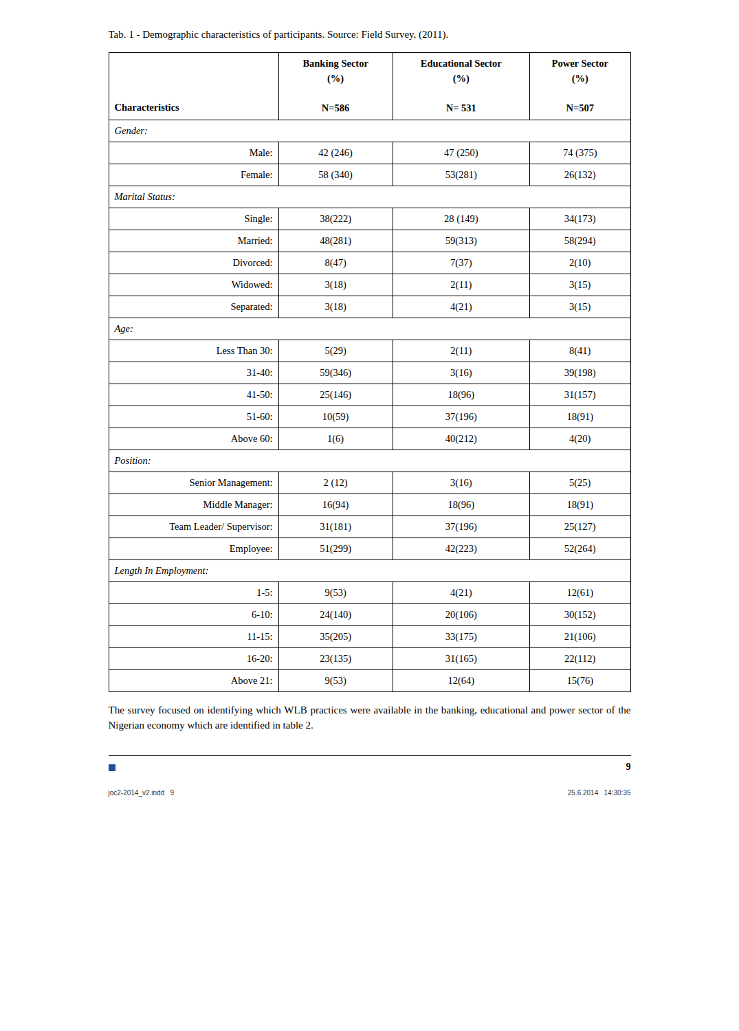Tab. 1 - Demographic characteristics of participants. Source: Field Survey, (2011).
| Characteristics | Banking Sector (%) N=586 | Educational Sector (%) N= 531 | Power Sector (%) N=507 |
| --- | --- | --- | --- |
| Gender: | | | |
| Male: | 42 (246) | 47 (250) | 74 (375) |
| Female: | 58 (340) | 53(281) | 26(132) |
| Marital Status: | | | |
| Single: | 38(222) | 28 (149) | 34(173) |
| Married: | 48(281) | 59(313) | 58(294) |
| Divorced: | 8(47) | 7(37) | 2(10) |
| Widowed: | 3(18) | 2(11) | 3(15) |
| Separated: | 3(18) | 4(21) | 3(15) |
| Age: | | | |
| Less Than 30: | 5(29) | 2(11) | 8(41) |
| 31-40: | 59(346) | 3(16) | 39(198) |
| 41-50: | 25(146) | 18(96) | 31(157) |
| 51-60: | 10(59) | 37(196) | 18(91) |
| Above 60: | 1(6) | 40(212) | 4(20) |
| Position: | | | |
| Senior Management: | 2 (12) | 3(16) | 5(25) |
| Middle Manager: | 16(94) | 18(96) | 18(91) |
| Team Leader/ Supervisor: | 31(181) | 37(196) | 25(127) |
| Employee: | 51(299) | 42(223) | 52(264) |
| Length In Employment: | | | |
| 1-5: | 9(53) | 4(21) | 12(61) |
| 6-10: | 24(140) | 20(106) | 30(152) |
| 11-15: | 35(205) | 33(175) | 21(106) |
| 16-20: | 23(135) | 31(165) | 22(112) |
| Above 21: | 9(53) | 12(64) | 15(76) |
The survey focused on identifying which WLB practices were available in the banking, educational and power sector of the Nigerian economy which are identified in table 2.
9
joc2-2014_v2.indd 9 25.6.2014 14:30:35